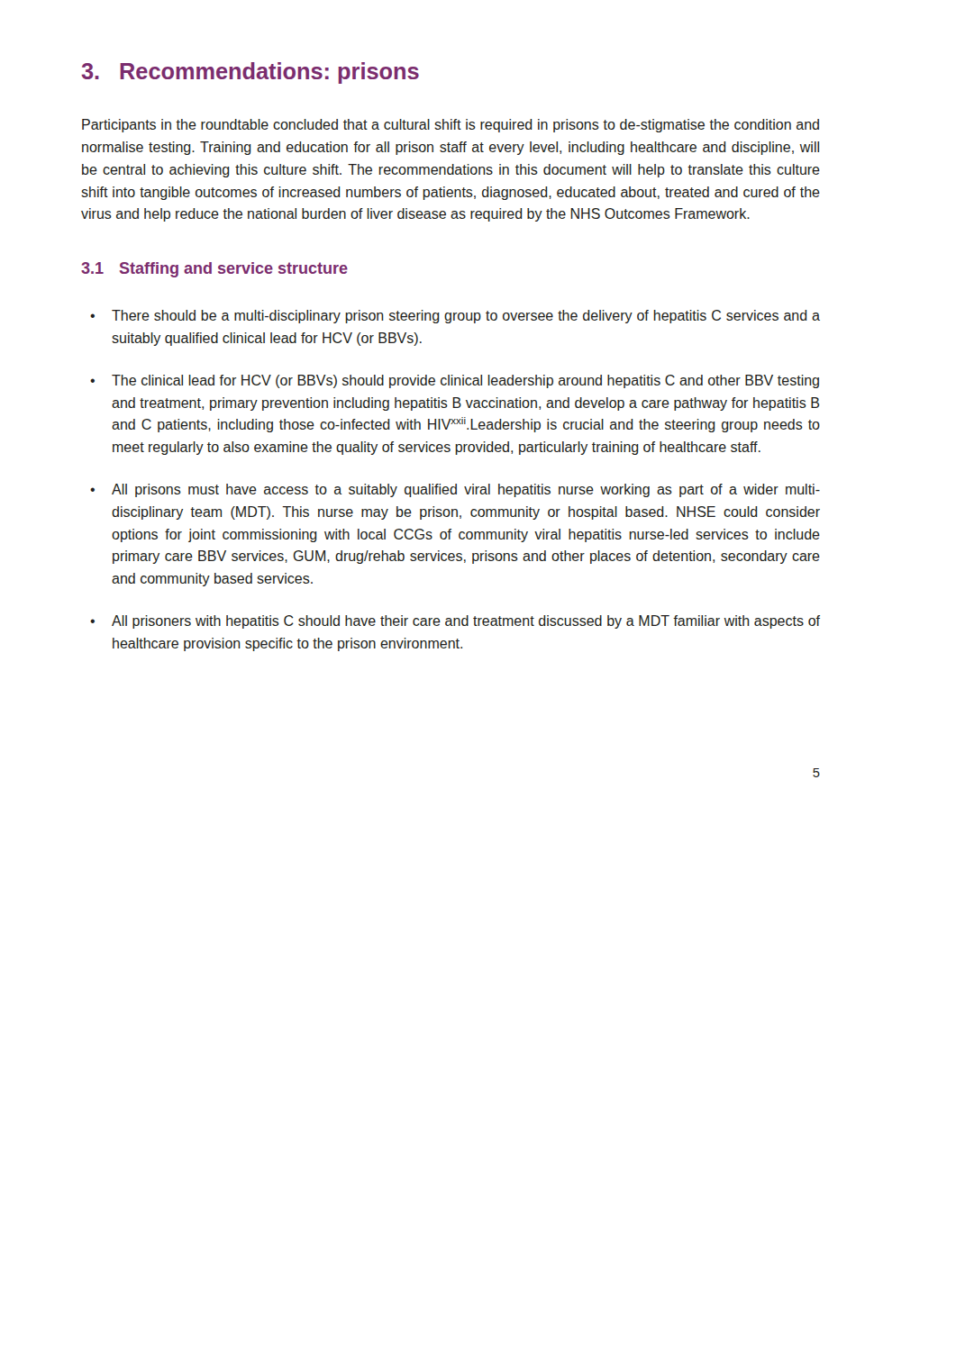3. Recommendations: prisons
Participants in the roundtable concluded that a cultural shift is required in prisons to de-stigmatise the condition and normalise testing. Training and education for all prison staff at every level, including healthcare and discipline, will be central to achieving this culture shift. The recommendations in this document will help to translate this culture shift into tangible outcomes of increased numbers of patients, diagnosed, educated about, treated and cured of the virus and help reduce the national burden of liver disease as required by the NHS Outcomes Framework.
3.1 Staffing and service structure
There should be a multi-disciplinary prison steering group to oversee the delivery of hepatitis C services and a suitably qualified clinical lead for HCV (or BBVs).
The clinical lead for HCV (or BBVs) should provide clinical leadership around hepatitis C and other BBV testing and treatment, primary prevention including hepatitis B vaccination, and develop a care pathway for hepatitis B and C patients, including those co-infected with HIVxxii.Leadership is crucial and the steering group needs to meet regularly to also examine the quality of services provided, particularly training of healthcare staff.
All prisons must have access to a suitably qualified viral hepatitis nurse working as part of a wider multi-disciplinary team (MDT). This nurse may be prison, community or hospital based. NHSE could consider options for joint commissioning with local CCGs of community viral hepatitis nurse-led services to include primary care BBV services, GUM, drug/rehab services, prisons and other places of detention, secondary care and community based services.
All prisoners with hepatitis C should have their care and treatment discussed by a MDT familiar with aspects of healthcare provision specific to the prison environment.
5